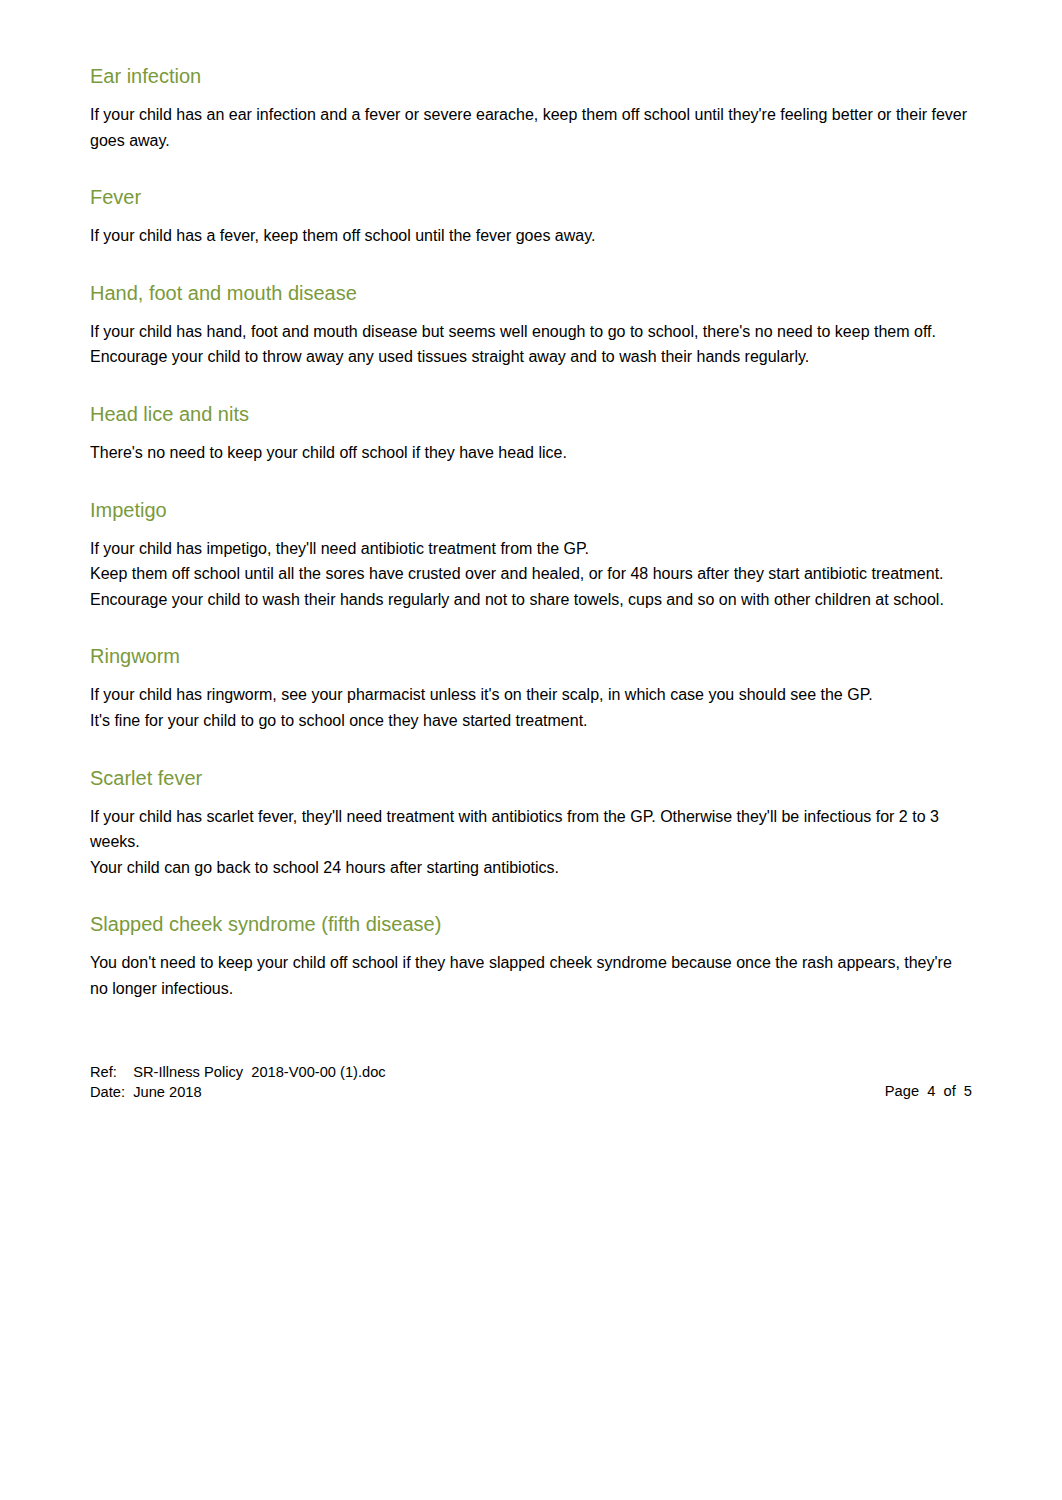Ear infection
If your child has an ear infection and a fever or severe earache, keep them off school until they're feeling better or their fever goes away.
Fever
If your child has a fever, keep them off school until the fever goes away.
Hand, foot and mouth disease
If your child has hand, foot and mouth disease but seems well enough to go to school, there's no need to keep them off.
Encourage your child to throw away any used tissues straight away and to wash their hands regularly.
Head lice and nits
There's no need to keep your child off school if they have head lice.
Impetigo
If your child has impetigo, they'll need antibiotic treatment from the GP.
Keep them off school until all the sores have crusted over and healed, or for 48 hours after they start antibiotic treatment.
Encourage your child to wash their hands regularly and not to share towels, cups and so on with other children at school.
Ringworm
If your child has ringworm, see your pharmacist unless it's on their scalp, in which case you should see the GP.
It's fine for your child to go to school once they have started treatment.
Scarlet fever
If your child has scarlet fever, they'll need treatment with antibiotics from the GP. Otherwise they'll be infectious for 2 to 3 weeks.
Your child can go back to school 24 hours after starting antibiotics.
Slapped cheek syndrome (fifth disease)
You don't need to keep your child off school if they have slapped cheek syndrome because once the rash appears, they're no longer infectious.
Ref: SR-Illness Policy 2018-V00-00 (1).doc
Date: June 2018
Page 4 of 5